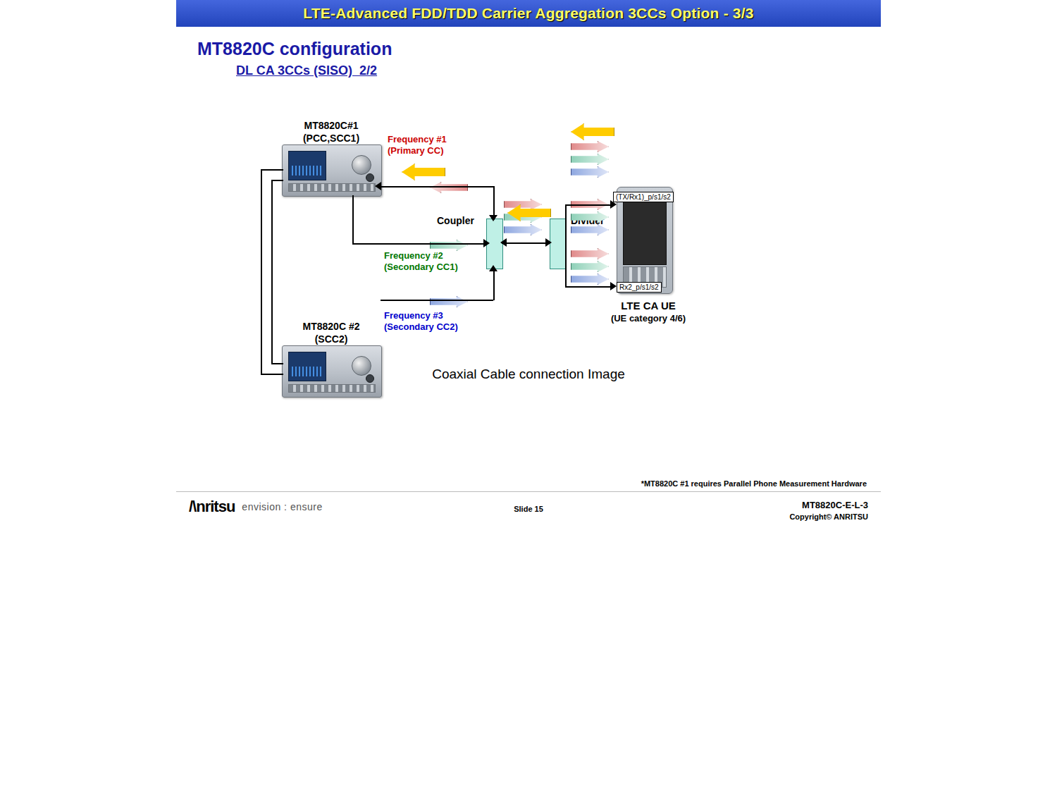LTE-Advanced FDD/TDD Carrier Aggregation 3CCs Option - 3/3
MT8820C configuration
DL CA 3CCs (SISO) 2/2
MT8820C#1
(PCC,SCC1)
MT8820C #2
(SCC2)
Frequency #1
(Primary CC)
Frequency #2
(Secondary CC1)
Frequency #3
(Secondary CC2)
Coupler
Divider
(TX/Rx1)_p/s1/s2
Rx2_p/s1/s2
LTE CA UE
(UE category 4/6)
Coaxial Cable connection Image
*MT8820C #1 requires Parallel Phone Measurement Hardware
/\nritsu envision : ensure
Slide 15
MT8820C-E-L-3
Copyright© ANRITSU